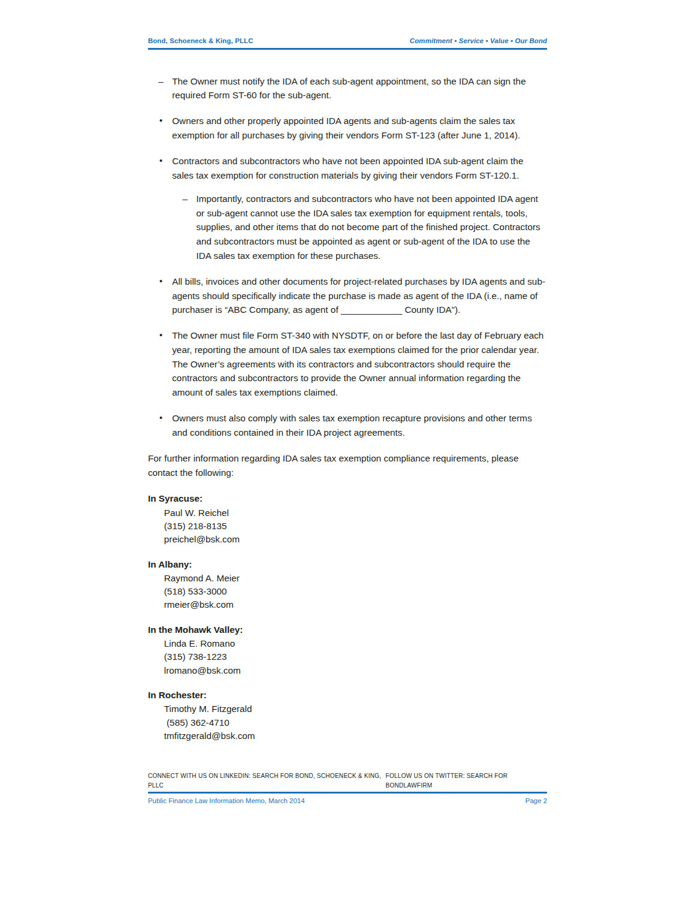Bond, Schoeneck & King, PLLC
Commitment • Service • Value • Our Bond
The Owner must notify the IDA of each sub-agent appointment, so the IDA can sign the required Form ST-60 for the sub-agent.
Owners and other properly appointed IDA agents and sub-agents claim the sales tax exemption for all purchases by giving their vendors Form ST-123 (after June 1, 2014).
Contractors and subcontractors who have not been appointed IDA sub-agent claim the sales tax exemption for construction materials by giving their vendors Form ST-120.1.
Importantly, contractors and subcontractors who have not been appointed IDA agent or sub-agent cannot use the IDA sales tax exemption for equipment rentals, tools, supplies, and other items that do not become part of the finished project. Contractors and subcontractors must be appointed as agent or sub-agent of the IDA to use the IDA sales tax exemption for these purchases.
All bills, invoices and other documents for project-related purchases by IDA agents and sub-agents should specifically indicate the purchase is made as agent of the IDA (i.e., name of purchaser is “ABC Company, as agent of ____________ County IDA”).
The Owner must file Form ST-340 with NYSDTF, on or before the last day of February each year, reporting the amount of IDA sales tax exemptions claimed for the prior calendar year. The Owner’s agreements with its contractors and subcontractors should require the contractors and subcontractors to provide the Owner annual information regarding the amount of sales tax exemptions claimed.
Owners must also comply with sales tax exemption recapture provisions and other terms and conditions contained in their IDA project agreements.
For further information regarding IDA sales tax exemption compliance requirements, please contact the following:
In Syracuse:
Paul W. Reichel
(315) 218-8135
preichel@bsk.com
In Albany:
Raymond A. Meier
(518) 533-3000
rmeier@bsk.com
In the Mohawk Valley:
Linda E. Romano
(315) 738-1223
lromano@bsk.com
In Rochester:
Timothy M. Fitzgerald
(585) 362-4710
tmfitzgerald@bsk.com
CONNECT WITH US ON LINKEDIN: SEARCH FOR BOND, SCHOENECK & KING, PLLC
FOLLOW US ON TWITTER: SEARCH FOR BONDLAWFIRM
Public Finance Law Information Memo, March 2014
Page 2